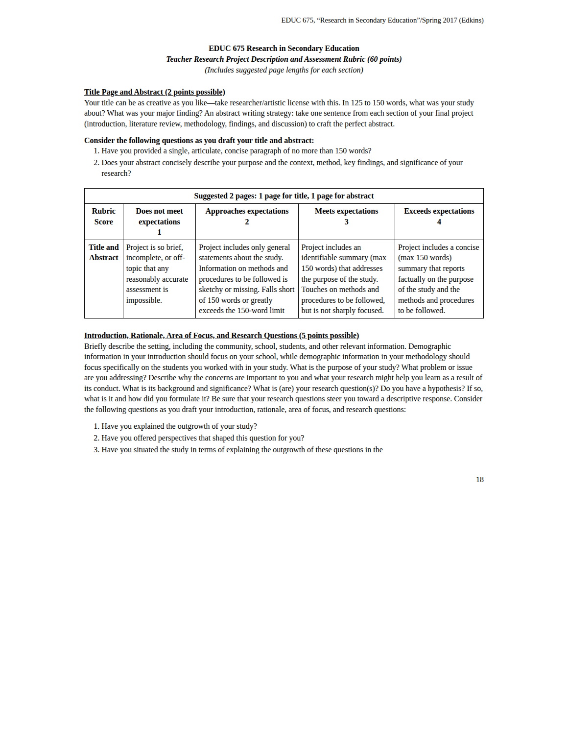EDUC 675, “Research in Secondary Education”/Spring 2017 (Edkins)
EDUC 675 Research in Secondary Education
Teacher Research Project Description and Assessment Rubric (60 points)
(Includes suggested page lengths for each section)
Title Page and Abstract (2 points possible)
Your title can be as creative as you like—take researcher/artistic license with this. In 125 to 150 words, what was your study about? What was your major finding? An abstract writing strategy: take one sentence from each section of your final project (introduction, literature review, methodology, findings, and discussion) to craft the perfect abstract.
Consider the following questions as you draft your title and abstract:
Have you provided a single, articulate, concise paragraph of no more than 150 words?
Does your abstract concisely describe your purpose and the context, method, key findings, and significance of your research?
Suggested 2 pages: 1 page for title, 1 page for abstract
| Rubric Score | Does not meet expectations 1 | Approaches expectations 2 | Meets expectations 3 | Exceeds expectations 4 |
| --- | --- | --- | --- | --- |
| Title and Abstract | Project is so brief, incomplete, or off-topic that any reasonably accurate assessment is impossible. | Project includes only general statements about the study. Information on methods and procedures to be followed is sketchy or missing. Falls short of 150 words or greatly exceeds the 150-word limit | Project includes an identifiable summary (max 150 words) that addresses the purpose of the study. Touches on methods and procedures to be followed, but is not sharply focused. | Project includes a concise (max 150 words) summary that reports factually on the purpose of the study and the methods and procedures to be followed. |
Introduction, Rationale, Area of Focus, and Research Questions (5 points possible)
Briefly describe the setting, including the community, school, students, and other relevant information. Demographic information in your introduction should focus on your school, while demographic information in your methodology should focus specifically on the students you worked with in your study. What is the purpose of your study? What problem or issue are you addressing? Describe why the concerns are important to you and what your research might help you learn as a result of its conduct. What is its background and significance? What is (are) your research question(s)? Do you have a hypothesis? If so, what is it and how did you formulate it? Be sure that your research questions steer you toward a descriptive response. Consider the following questions as you draft your introduction, rationale, area of focus, and research questions:
Have you explained the outgrowth of your study?
Have you offered perspectives that shaped this question for you?
Have you situated the study in terms of explaining the outgrowth of these questions in the
18